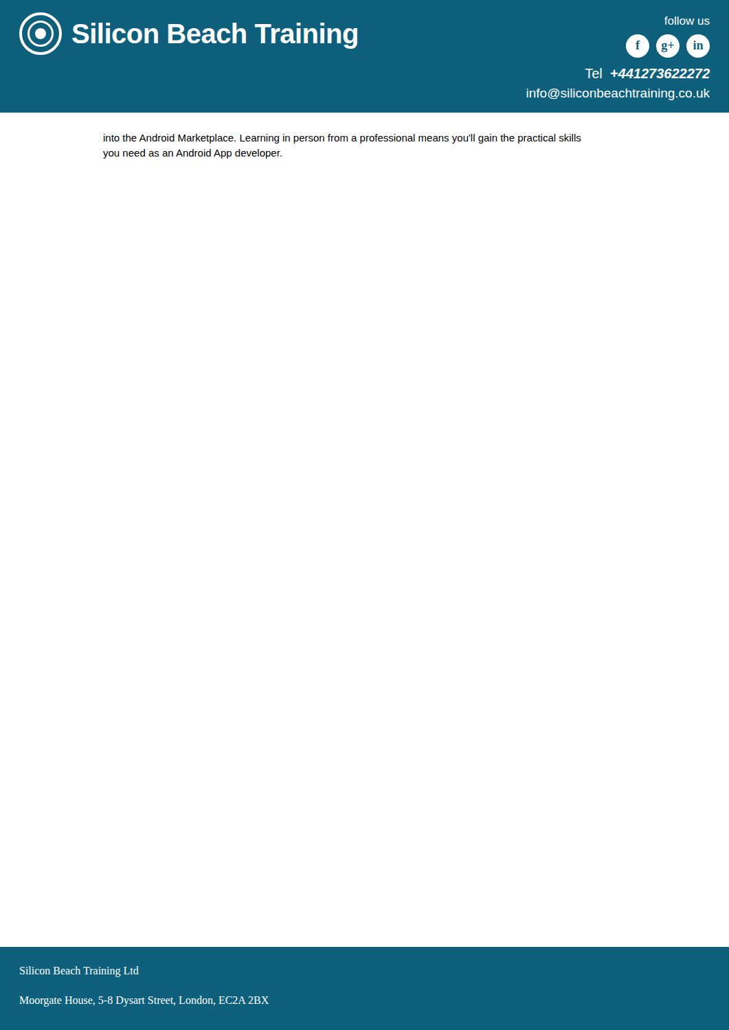Silicon Beach Training
follow us
f g+ in
Tel +441273622272
info@siliconbeachtraining.co.uk
into the Android Marketplace. Learning in person from a professional means you'll gain the practical skills you need as an Android App developer.
Silicon Beach Training Ltd
Moorgate House, 5-8 Dysart Street, London, EC2A 2BX